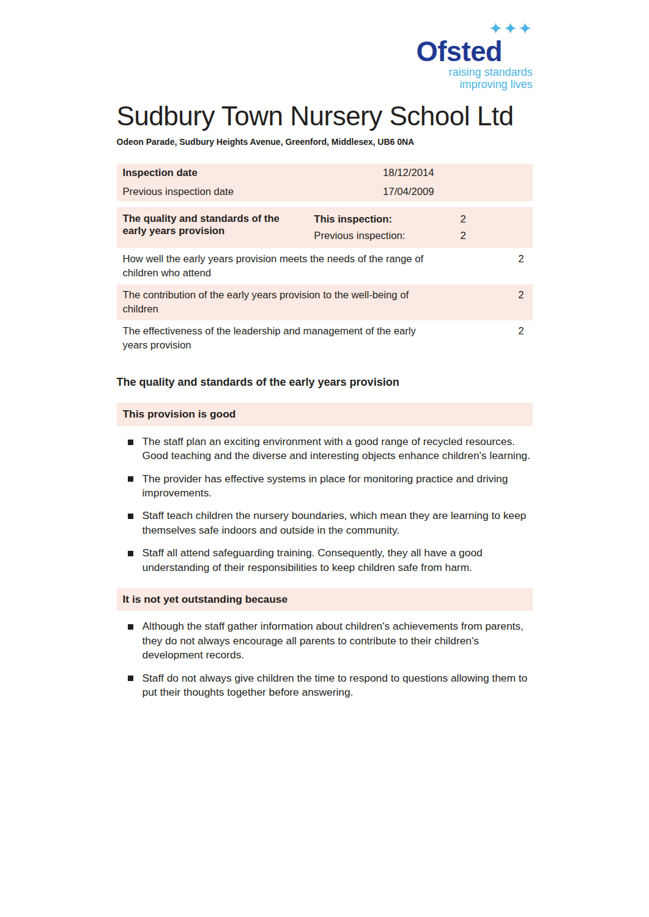✦✦✦
Ofsted
raising standards
improving lives
Sudbury Town Nursery School Ltd
Odeon Parade, Sudbury Heights Avenue, Greenford, Middlesex, UB6 0NA
| Inspection date | 18/12/2014 |
| Previous inspection date | 17/04/2009 |
| The quality and standards of the early years provision | This inspection: | 2 |
| Previous inspection: | 2 |
| How well the early years provision meets the needs of the range of children who attend | 2 |
| The contribution of the early years provision to the well-being of children | 2 |
| The effectiveness of the leadership and management of the early years provision | 2 |
The quality and standards of the early years provision
This provision is good
The staff plan an exciting environment with a good range of recycled resources. Good teaching and the diverse and interesting objects enhance children's learning.
The provider has effective systems in place for monitoring practice and driving improvements.
Staff teach children the nursery boundaries, which mean they are learning to keep themselves safe indoors and outside in the community.
Staff all attend safeguarding training. Consequently, they all have a good understanding of their responsibilities to keep children safe from harm.
It is not yet outstanding because
Although the staff gather information about children's achievements from parents, they do not always encourage all parents to contribute to their children's development records.
Staff do not always give children the time to respond to questions allowing them to put their thoughts together before answering.